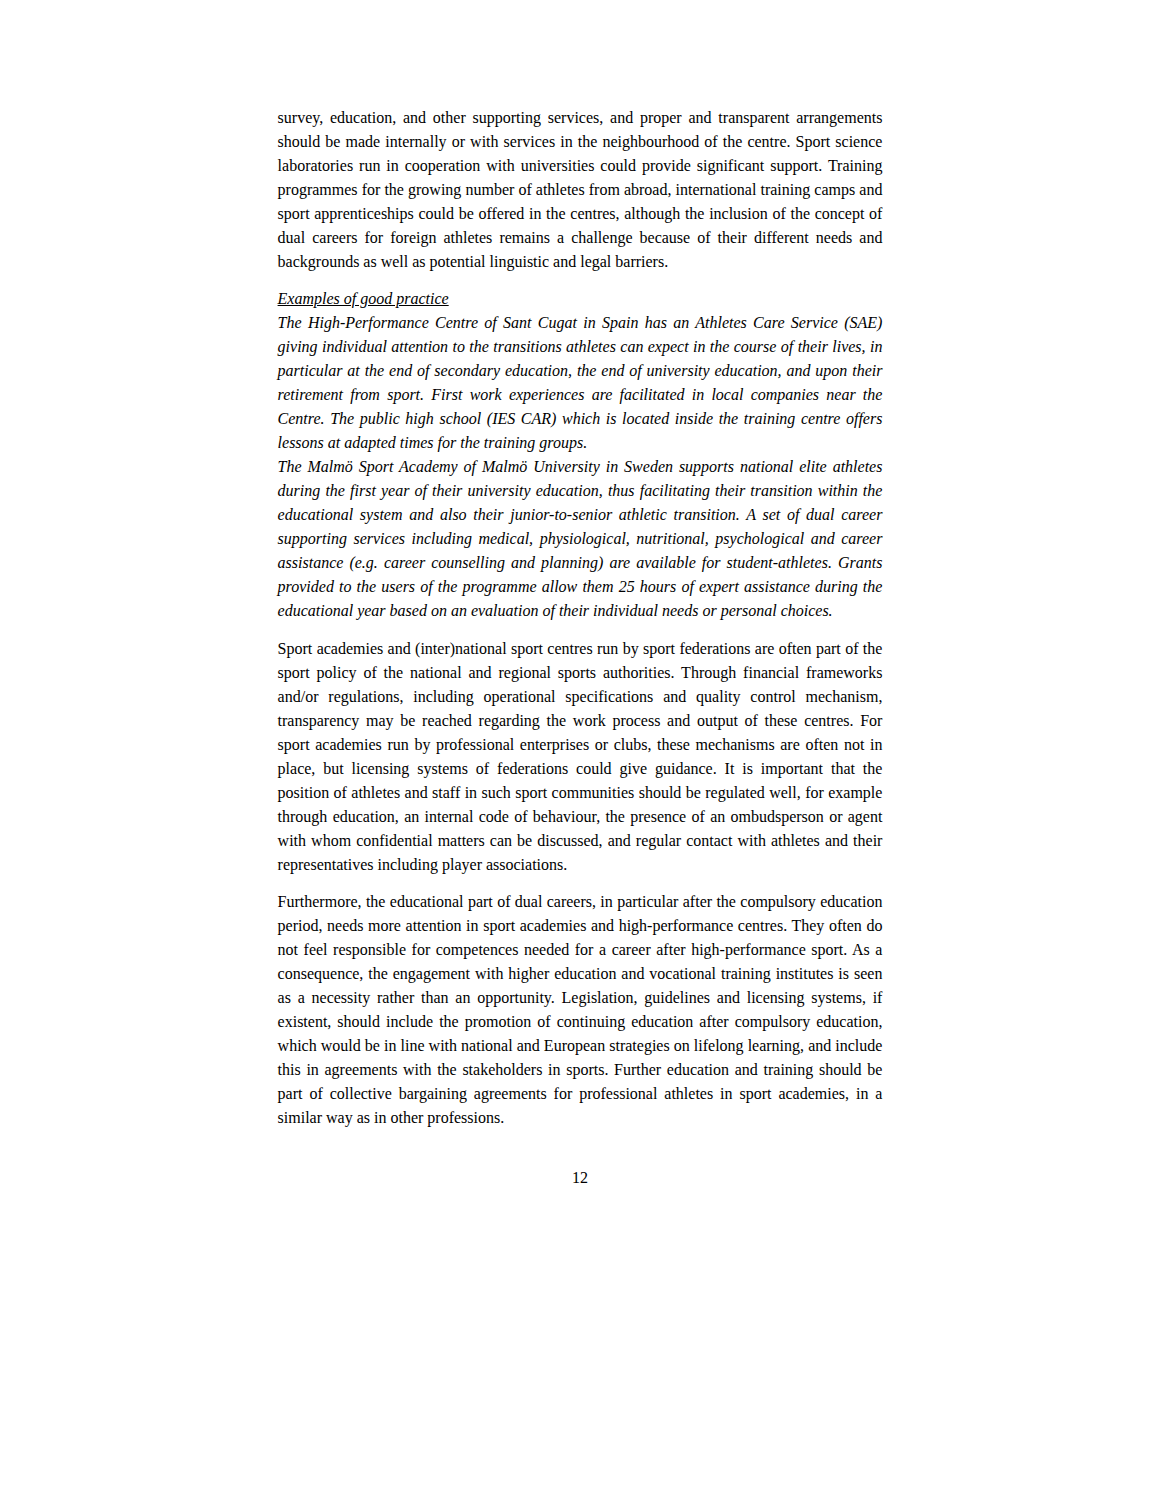survey, education, and other supporting services, and proper and transparent arrangements should be made internally or with services in the neighbourhood of the centre. Sport science laboratories run in cooperation with universities could provide significant support. Training programmes for the growing number of athletes from abroad, international training camps and sport apprenticeships could be offered in the centres, although the inclusion of the concept of dual careers for foreign athletes remains a challenge because of their different needs and backgrounds as well as potential linguistic and legal barriers.
Examples of good practice
The High-Performance Centre of Sant Cugat in Spain has an Athletes Care Service (SAE) giving individual attention to the transitions athletes can expect in the course of their lives, in particular at the end of secondary education, the end of university education, and upon their retirement from sport. First work experiences are facilitated in local companies near the Centre. The public high school (IES CAR) which is located inside the training centre offers lessons at adapted times for the training groups.
The Malmö Sport Academy of Malmö University in Sweden supports national elite athletes during the first year of their university education, thus facilitating their transition within the educational system and also their junior-to-senior athletic transition. A set of dual career supporting services including medical, physiological, nutritional, psychological and career assistance (e.g. career counselling and planning) are available for student-athletes. Grants provided to the users of the programme allow them 25 hours of expert assistance during the educational year based on an evaluation of their individual needs or personal choices.
Sport academies and (inter)national sport centres run by sport federations are often part of the sport policy of the national and regional sports authorities. Through financial frameworks and/or regulations, including operational specifications and quality control mechanism, transparency may be reached regarding the work process and output of these centres. For sport academies run by professional enterprises or clubs, these mechanisms are often not in place, but licensing systems of federations could give guidance. It is important that the position of athletes and staff in such sport communities should be regulated well, for example through education, an internal code of behaviour, the presence of an ombudsperson or agent with whom confidential matters can be discussed, and regular contact with athletes and their representatives including player associations.
Furthermore, the educational part of dual careers, in particular after the compulsory education period, needs more attention in sport academies and high-performance centres. They often do not feel responsible for competences needed for a career after high-performance sport. As a consequence, the engagement with higher education and vocational training institutes is seen as a necessity rather than an opportunity. Legislation, guidelines and licensing systems, if existent, should include the promotion of continuing education after compulsory education, which would be in line with national and European strategies on lifelong learning, and include this in agreements with the stakeholders in sports. Further education and training should be part of collective bargaining agreements for professional athletes in sport academies, in a similar way as in other professions.
12